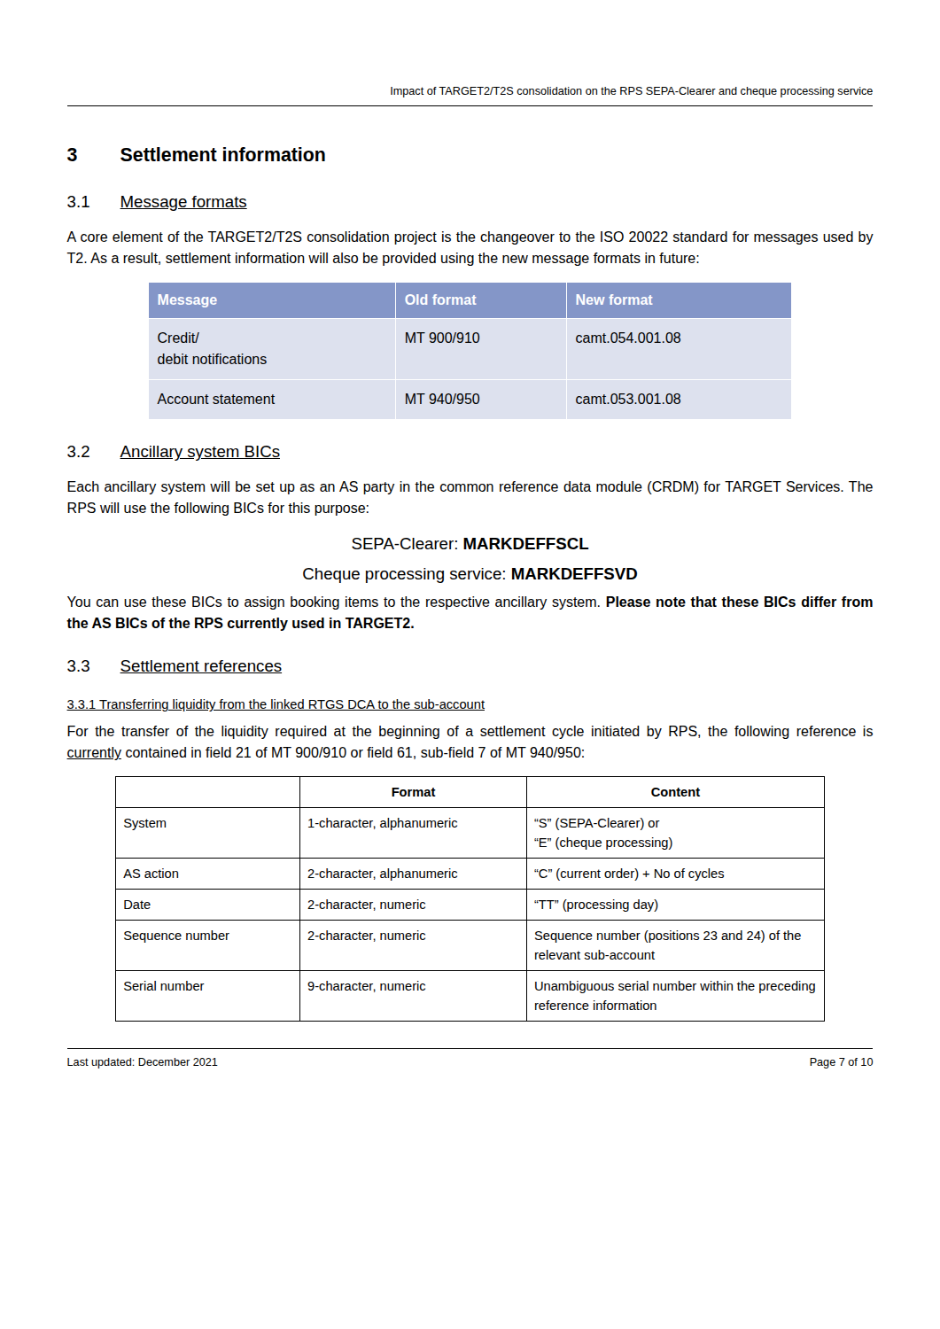Impact of TARGET2/T2S consolidation on the RPS SEPA-Clearer and cheque processing service
3 Settlement information
3.1 Message formats
A core element of the TARGET2/T2S consolidation project is the changeover to the ISO 20022 standard for messages used by T2. As a result, settlement information will also be provided using the new message formats in future:
| Message | Old format | New format |
| --- | --- | --- |
| Credit/ debit notifications | MT 900/910 | camt.054.001.08 |
| Account statement | MT 940/950 | camt.053.001.08 |
3.2 Ancillary system BICs
Each ancillary system will be set up as an AS party in the common reference data module (CRDM) for TARGET Services. The RPS will use the following BICs for this purpose:
SEPA-Clearer: MARKDEFFSCL
Cheque processing service: MARKDEFFSVD
You can use these BICs to assign booking items to the respective ancillary system. Please note that these BICs differ from the AS BICs of the RPS currently used in TARGET2.
3.3 Settlement references
3.3.1 Transferring liquidity from the linked RTGS DCA to the sub-account
For the transfer of the liquidity required at the beginning of a settlement cycle initiated by RPS, the following reference is currently contained in field 21 of MT 900/910 or field 61, sub-field 7 of MT 940/950:
| | Format | Content |
| --- | --- | --- |
| System | 1-character, alphanumeric | “S” (SEPA-Clearer) or “E” (cheque processing) |
| AS action | 2-character, alphanumeric | “C” (current order) + No of cycles |
| Date | 2-character, numeric | “TT” (processing day) |
| Sequence number | 2-character, numeric | Sequence number (positions 23 and 24) of the relevant sub-account |
| Serial number | 9-character, numeric | Unambiguous serial number within the preceding reference information |
Last updated: December 2021 Page 7 of 10